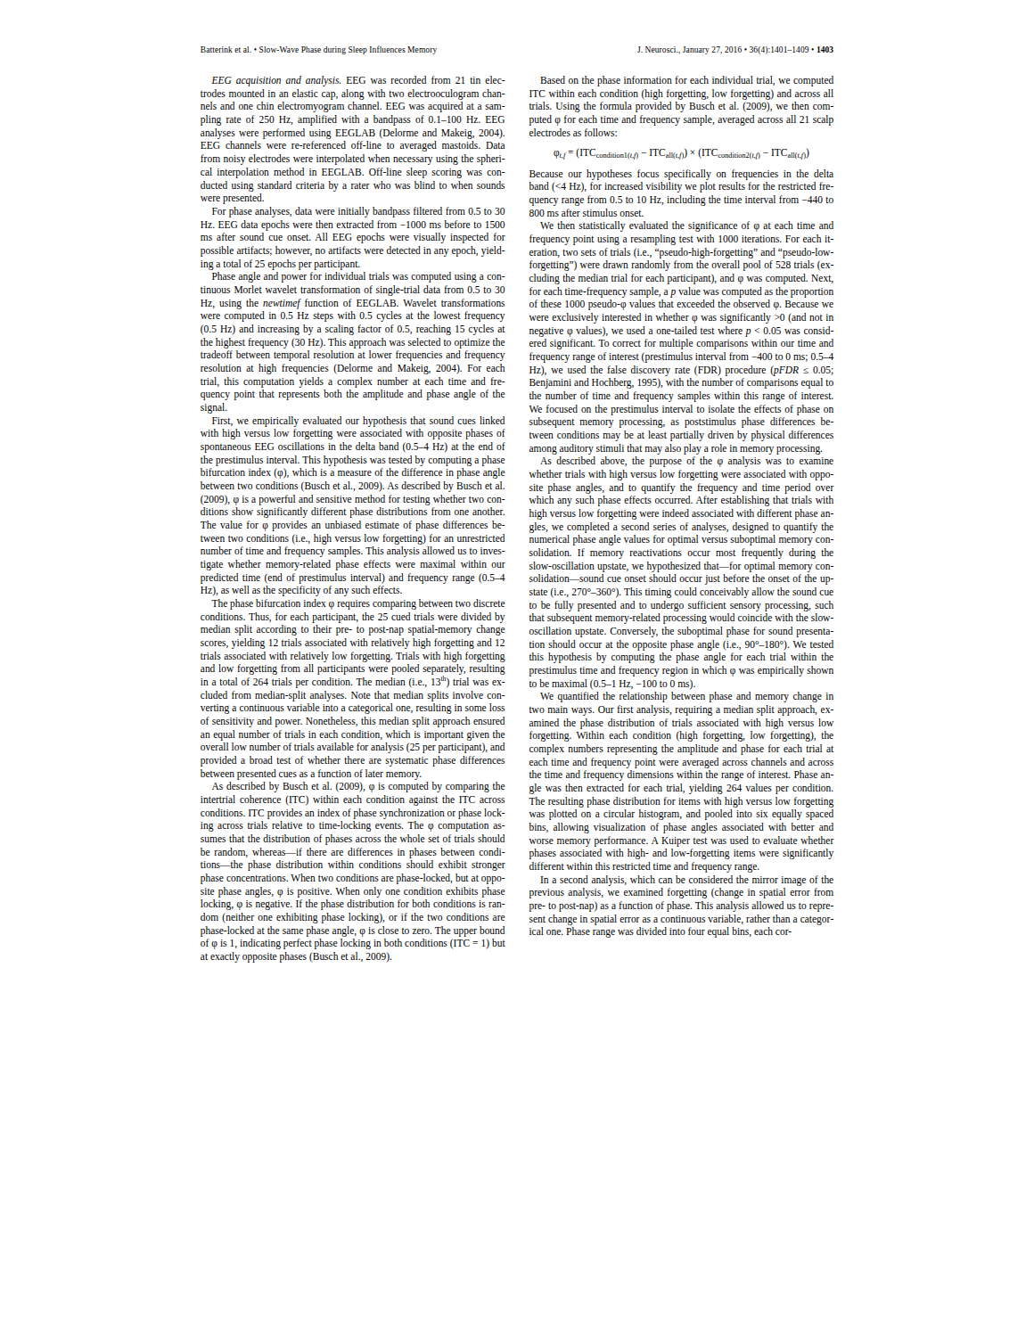Batterink et al. • Slow-Wave Phase during Sleep Influences Memory
J. Neurosci., January 27, 2016 • 36(4):1401–1409 • 1403
EEG acquisition and analysis. EEG was recorded from 21 tin electrodes mounted in an elastic cap, along with two electrooculogram channels and one chin electromyogram channel. EEG was acquired at a sampling rate of 250 Hz, amplified with a bandpass of 0.1–100 Hz. EEG analyses were performed using EEGLAB (Delorme and Makeig, 2004). EEG channels were re-referenced off-line to averaged mastoids. Data from noisy electrodes were interpolated when necessary using the spherical interpolation method in EEGLAB. Off-line sleep scoring was conducted using standard criteria by a rater who was blind to when sounds were presented.
For phase analyses, data were initially bandpass filtered from 0.5 to 30 Hz. EEG data epochs were then extracted from −1000 ms before to 1500 ms after sound cue onset. All EEG epochs were visually inspected for possible artifacts; however, no artifacts were detected in any epoch, yielding a total of 25 epochs per participant.
Phase angle and power for individual trials was computed using a continuous Morlet wavelet transformation of single-trial data from 0.5 to 30 Hz, using the newtimef function of EEGLAB. Wavelet transformations were computed in 0.5 Hz steps with 0.5 cycles at the lowest frequency (0.5 Hz) and increasing by a scaling factor of 0.5, reaching 15 cycles at the highest frequency (30 Hz). This approach was selected to optimize the tradeoff between temporal resolution at lower frequencies and frequency resolution at high frequencies (Delorme and Makeig, 2004). For each trial, this computation yields a complex number at each time and frequency point that represents both the amplitude and phase angle of the signal.
First, we empirically evaluated our hypothesis that sound cues linked with high versus low forgetting were associated with opposite phases of spontaneous EEG oscillations in the delta band (0.5–4 Hz) at the end of the prestimulus interval. This hypothesis was tested by computing a phase bifurcation index (φ), which is a measure of the difference in phase angle between two conditions (Busch et al., 2009). As described by Busch et al. (2009), φ is a powerful and sensitive method for testing whether two conditions show significantly different phase distributions from one another. The value for φ provides an unbiased estimate of phase differences between two conditions (i.e., high versus low forgetting) for an unrestricted number of time and frequency samples. This analysis allowed us to investigate whether memory-related phase effects were maximal within our predicted time (end of prestimulus interval) and frequency range (0.5–4 Hz), as well as the specificity of any such effects.
The phase bifurcation index φ requires comparing between two discrete conditions. Thus, for each participant, the 25 cued trials were divided by median split according to their pre- to post-nap spatial-memory change scores, yielding 12 trials associated with relatively high forgetting and 12 trials associated with relatively low forgetting. Trials with high forgetting and low forgetting from all participants were pooled separately, resulting in a total of 264 trials per condition. The median (i.e., 13th) trial was excluded from median-split analyses. Note that median splits involve converting a continuous variable into a categorical one, resulting in some loss of sensitivity and power. Nonetheless, this median split approach ensured an equal number of trials in each condition, which is important given the overall low number of trials available for analysis (25 per participant), and provided a broad test of whether there are systematic phase differences between presented cues as a function of later memory.
As described by Busch et al. (2009), φ is computed by comparing the intertrial coherence (ITC) within each condition against the ITC across conditions. ITC provides an index of phase synchronization or phase locking across trials relative to time-locking events. The φ computation assumes that the distribution of phases across the whole set of trials should be random, whereas—if there are differences in phases between conditions—the phase distribution within conditions should exhibit stronger phase concentrations. When two conditions are phase-locked, but at opposite phase angles, φ is positive. When only one condition exhibits phase locking, φ is negative. If the phase distribution for both conditions is random (neither one exhibiting phase locking), or if the two conditions are phase-locked at the same phase angle, φ is close to zero. The upper bound of φ is 1, indicating perfect phase locking in both conditions (ITC = 1) but at exactly opposite phases (Busch et al., 2009).
Based on the phase information for each individual trial, we computed ITC within each condition (high forgetting, low forgetting) and across all trials. Using the formula provided by Busch et al. (2009), we then computed φ for each time and frequency sample, averaged across all 21 scalp electrodes as follows:
φt,f = (ITCcondition1(t,f) − ITCall(t,f)) × (ITCcondition2(t,f) − ITCall(t,f))
Because our hypotheses focus specifically on frequencies in the delta band (<4 Hz), for increased visibility we plot results for the restricted frequency range from 0.5 to 10 Hz, including the time interval from −440 to 800 ms after stimulus onset.
We then statistically evaluated the significance of φ at each time and frequency point using a resampling test with 1000 iterations. For each iteration, two sets of trials (i.e., “pseudo-high-forgetting” and “pseudo-low-forgetting”) were drawn randomly from the overall pool of 528 trials (excluding the median trial for each participant), and φ was computed. Next, for each time-frequency sample, a p value was computed as the proportion of these 1000 pseudo-φ values that exceeded the observed φ. Because we were exclusively interested in whether φ was significantly >0 (and not in negative φ values), we used a one-tailed test where p < 0.05 was considered significant. To correct for multiple comparisons within our time and frequency range of interest (prestimulus interval from −400 to 0 ms; 0.5–4 Hz), we used the false discovery rate (FDR) procedure (pFDR ≤ 0.05; Benjamini and Hochberg, 1995), with the number of comparisons equal to the number of time and frequency samples within this range of interest. We focused on the prestimulus interval to isolate the effects of phase on subsequent memory processing, as poststimulus phase differences between conditions may be at least partially driven by physical differences among auditory stimuli that may also play a role in memory processing.
As described above, the purpose of the φ analysis was to examine whether trials with high versus low forgetting were associated with opposite phase angles, and to quantify the frequency and time period over which any such phase effects occurred. After establishing that trials with high versus low forgetting were indeed associated with different phase angles, we completed a second series of analyses, designed to quantify the numerical phase angle values for optimal versus suboptimal memory consolidation. If memory reactivations occur most frequently during the slow-oscillation upstate, we hypothesized that—for optimal memory consolidation—sound cue onset should occur just before the onset of the upstate (i.e., 270°–360°). This timing could conceivably allow the sound cue to be fully presented and to undergo sufficient sensory processing, such that subsequent memory-related processing would coincide with the slow-oscillation upstate. Conversely, the suboptimal phase for sound presentation should occur at the opposite phase angle (i.e., 90°–180°). We tested this hypothesis by computing the phase angle for each trial within the prestimulus time and frequency region in which φ was empirically shown to be maximal (0.5–1 Hz, −100 to 0 ms).
We quantified the relationship between phase and memory change in two main ways. Our first analysis, requiring a median split approach, examined the phase distribution of trials associated with high versus low forgetting. Within each condition (high forgetting, low forgetting), the complex numbers representing the amplitude and phase for each trial at each time and frequency point were averaged across channels and across the time and frequency dimensions within the range of interest. Phase angle was then extracted for each trial, yielding 264 values per condition. The resulting phase distribution for items with high versus low forgetting was plotted on a circular histogram, and pooled into six equally spaced bins, allowing visualization of phase angles associated with better and worse memory performance. A Kuiper test was used to evaluate whether phases associated with high- and low-forgetting items were significantly different within this restricted time and frequency range.
In a second analysis, which can be considered the mirror image of the previous analysis, we examined forgetting (change in spatial error from pre- to post-nap) as a function of phase. This analysis allowed us to represent change in spatial error as a continuous variable, rather than a categorical one. Phase range was divided into four equal bins, each cor-